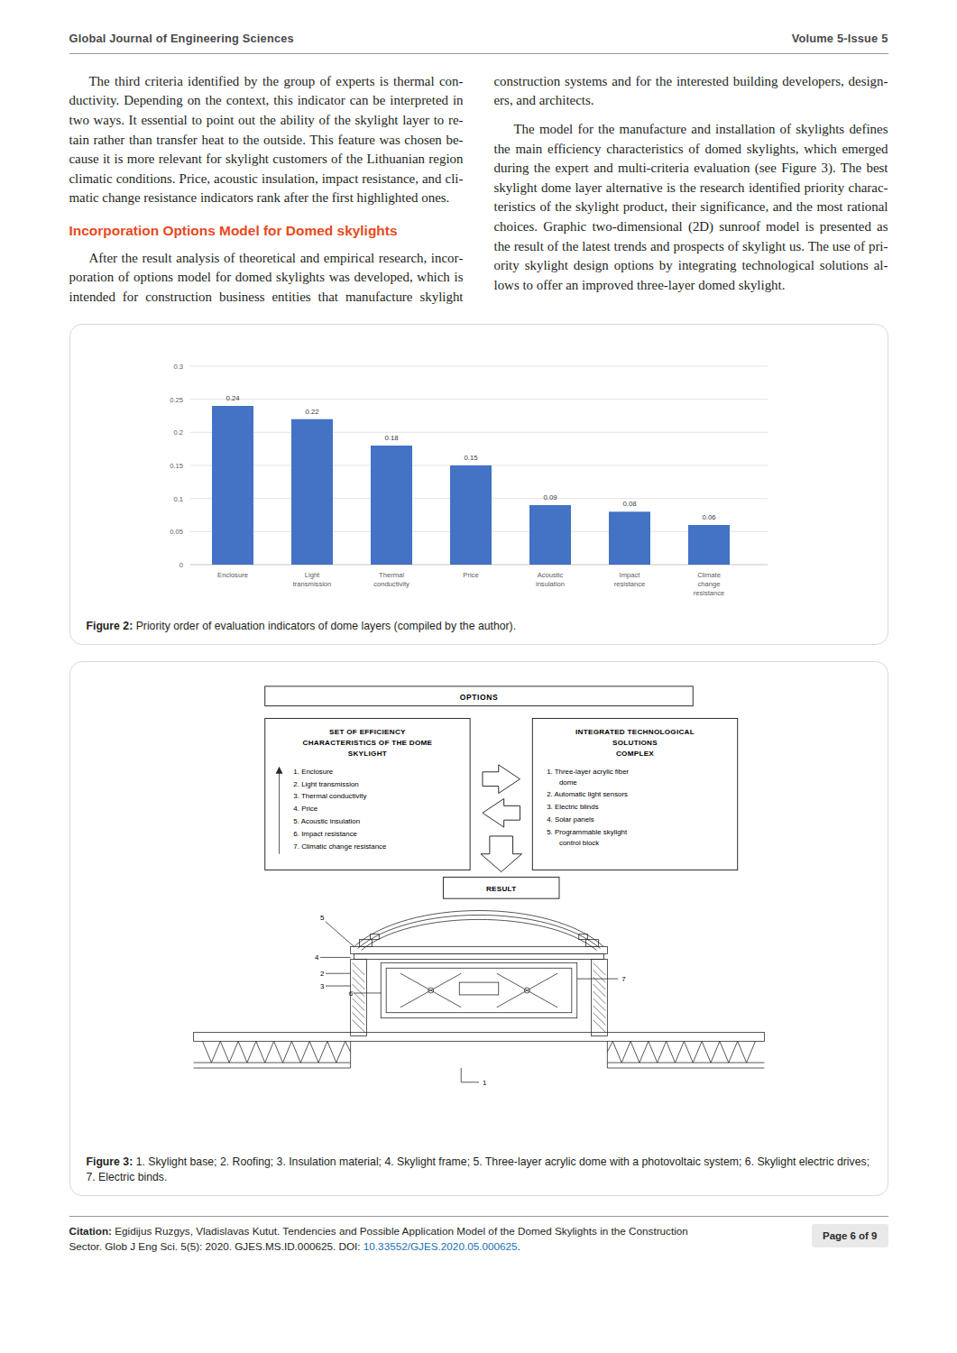Global Journal of Engineering Sciences
Volume 5-Issue 5
The third criteria identified by the group of experts is thermal conductivity. Depending on the context, this indicator can be interpreted in two ways. It essential to point out the ability of the skylight layer to retain rather than transfer heat to the outside. This feature was chosen because it is more relevant for skylight customers of the Lithuanian region climatic conditions. Price, acoustic insulation, impact resistance, and climatic change resistance indicators rank after the first highlighted ones.
Incorporation Options Model for Domed skylights
After the result analysis of theoretical and empirical research, incorporation of options model for domed skylights was developed, which is intended for construction business entities that manufacture skylight construction systems and for the interested building developers, designers, and architects.
The model for the manufacture and installation of skylights defines the main efficiency characteristics of domed skylights, which emerged during the expert and multi-criteria evaluation (see Figure 3). The best skylight dome layer alternative is the research identified priority characteristics of the skylight product, their significance, and the most rational choices. Graphic two-dimensional (2D) sunroof model is presented as the result of the latest trends and prospects of skylight us. The use of priority skylight design options by integrating technological solutions allows to offer an improved three-layer domed skylight.
0.3 0.25 0.2 0.15 0.1 0.05 0 0.24 0.22 0.18 0.15 0.09 0.08 0.06 Enclosure Light transmission Thermal conductivity Price Acoustic insulation Impact resistance Climate change resistance
Figure 2: Priority order of evaluation indicators of dome layers (compiled by the author).
OPTIONS SET OF EFFICIENCY CHARACTERISTICS OF THE DOME SKYLIGHT 1. Enclosure 2. Light transmission 3. Thermal conductivity 4. Price 5. Acoustic insulation 6. Impact resistance 7. Climatic change resistance INTEGRATED TECHNOLOGICAL SOLUTIONS COMPLEX 1. Three-layer acrylic fiber dome 2. Automatic light sensors 3. Electric blinds 4. Solar panels 5. Programmable skylight control block RESULT 5 4 6 7 2 3 1
Figure 3: 1. Skylight base; 2. Roofing; 3. Insulation material; 4. Skylight frame; 5. Three-layer acrylic dome with a photovoltaic system; 6. Skylight electric drives; 7. Electric binds.
Citation: Egidijus Ruzgys, Vladislavas Kutut. Tendencies and Possible Application Model of the Domed Skylights in the Construction Sector. Glob J Eng Sci. 5(5): 2020. GJES.MS.ID.000625. DOI: 10.33552/GJES.2020.05.000625.
Page 6 of 9